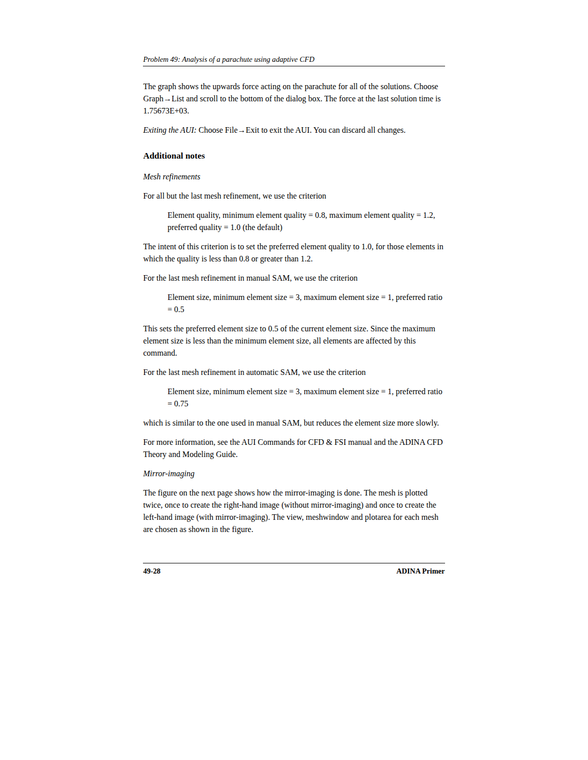Problem 49: Analysis of a parachute using adaptive CFD
The graph shows the upwards force acting on the parachute for all of the solutions. Choose Graph→List and scroll to the bottom of the dialog box. The force at the last solution time is 1.75673E+03.
Exiting the AUI: Choose File→Exit to exit the AUI. You can discard all changes.
Additional notes
Mesh refinements
For all but the last mesh refinement, we use the criterion
Element quality, minimum element quality = 0.8, maximum element quality = 1.2, preferred quality = 1.0 (the default)
The intent of this criterion is to set the preferred element quality to 1.0, for those elements in which the quality is less than 0.8 or greater than 1.2.
For the last mesh refinement in manual SAM, we use the criterion
Element size, minimum element size = 3, maximum element size = 1, preferred ratio = 0.5
This sets the preferred element size to 0.5 of the current element size. Since the maximum element size is less than the minimum element size, all elements are affected by this command.
For the last mesh refinement in automatic SAM, we use the criterion
Element size, minimum element size = 3, maximum element size = 1, preferred ratio = 0.75
which is similar to the one used in manual SAM, but reduces the element size more slowly.
For more information, see the AUI Commands for CFD & FSI manual and the ADINA CFD Theory and Modeling Guide.
Mirror-imaging
The figure on the next page shows how the mirror-imaging is done. The mesh is plotted twice, once to create the right-hand image (without mirror-imaging) and once to create the left-hand image (with mirror-imaging). The view, meshwindow and plotarea for each mesh are chosen as shown in the figure.
49-28 ADINA Primer